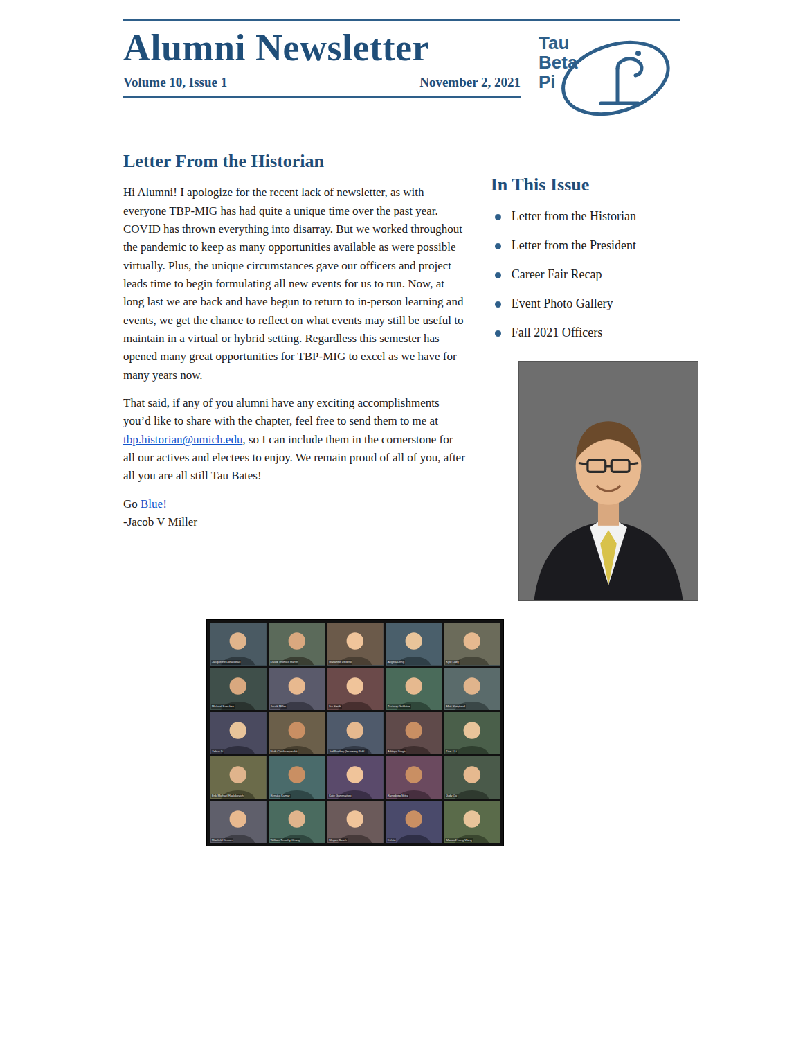Alumni Newsletter
Volume 10, Issue 1 November 2, 2021
Tau Beta Pi Tau Beta Pi
Letter From the Historian
Hi Alumni! I apologize for the recent lack of newsletter, as with everyone TBP-MIG has had quite a unique time over the past year. COVID has thrown everything into disarray. But we worked throughout the pandemic to keep as many opportunities available as were possible virtually. Plus, the unique circumstances gave our officers and project leads time to begin formulating all new events for us to run. Now, at long last we are back and have begun to return to in-person learning and events, we get the chance to reflect on what events may still be useful to maintain in a virtual or hybrid setting. Regardless this semester has opened many great opportunities for TBP-MIG to excel as we have for many years now.
That said, if any of you alumni have any exciting accomplishments you’d like to share with the chapter, feel free to send them to me at tbp.historian@umich.edu, so I can include them in the cornerstone for all our actives and electees to enjoy. We remain proud of all of you, after all you are all still Tau Bates!
Go Blue!
-Jacob V Miller
In This Issue
Letter from the Historian
Letter from the President
Career Fair Recap
Event Photo Gallery
Fall 2021 Officers
Jacqueline Lorandeau
David Thomas Marsh
Marianne DeBrito
Angela Deng
Kyle Lady
Michael Sanchez
Jacob Miller
Ike Smith
Zachary Goldston
Matt Shepherd
Zehua Li
Nath Chaikarnjanakit
Jad Pankey (Incoming Publ...
Adithya Singh
Dan J Li
Erik Michael Radakovich
Renuka Kumar
Kate Gammaitoni
Rangdeep Mitra
Judy Qu
Maxfield Kinson
William Timothy Chang
Megan Busch
Eshita
Maxwell Long Wang